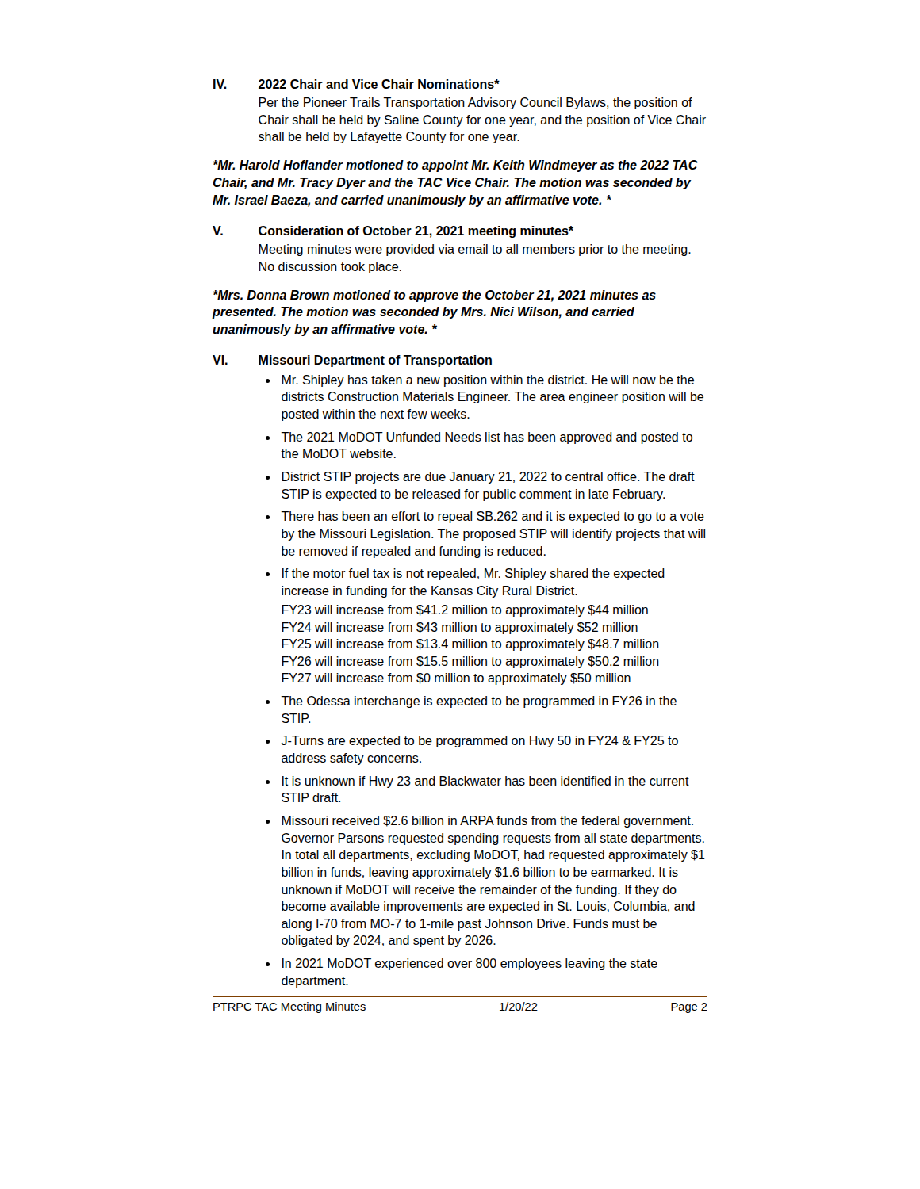IV.
2022 Chair and Vice Chair Nominations*
Per the Pioneer Trails Transportation Advisory Council Bylaws, the position of Chair shall be held by Saline County for one year, and the position of Vice Chair shall be held by Lafayette County for one year.
*Mr. Harold Hoflander motioned to appoint Mr. Keith Windmeyer as the 2022 TAC Chair, and Mr. Tracy Dyer and the TAC Vice Chair. The motion was seconded by Mr. Israel Baeza, and carried unanimously by an affirmative vote. *
V.
Consideration of October 21, 2021 meeting minutes*
Meeting minutes were provided via email to all members prior to the meeting. No discussion took place.
*Mrs. Donna Brown motioned to approve the October 21, 2021 minutes as presented. The motion was seconded by Mrs. Nici Wilson, and carried unanimously by an affirmative vote. *
VI.
Missouri Department of Transportation
Mr. Shipley has taken a new position within the district. He will now be the districts Construction Materials Engineer. The area engineer position will be posted within the next few weeks.
The 2021 MoDOT Unfunded Needs list has been approved and posted to the MoDOT website.
District STIP projects are due January 21, 2022 to central office. The draft STIP is expected to be released for public comment in late February.
There has been an effort to repeal SB.262 and it is expected to go to a vote by the Missouri Legislation. The proposed STIP will identify projects that will be removed if repealed and funding is reduced.
If the motor fuel tax is not repealed, Mr. Shipley shared the expected increase in funding for the Kansas City Rural District.
FY23 will increase from $41.2 million to approximately $44 million
FY24 will increase from $43 million to approximately $52 million
FY25 will increase from $13.4 million to approximately $48.7 million
FY26 will increase from $15.5 million to approximately $50.2 million
FY27 will increase from $0 million to approximately $50 million
The Odessa interchange is expected to be programmed in FY26 in the STIP.
J-Turns are expected to be programmed on Hwy 50 in FY24 & FY25 to address safety concerns.
It is unknown if Hwy 23 and Blackwater has been identified in the current STIP draft.
Missouri received $2.6 billion in ARPA funds from the federal government. Governor Parsons requested spending requests from all state departments. In total all departments, excluding MoDOT, had requested approximately $1 billion in funds, leaving approximately $1.6 billion to be earmarked. It is unknown if MoDOT will receive the remainder of the funding. If they do become available improvements are expected in St. Louis, Columbia, and along I-70 from MO-7 to 1-mile past Johnson Drive. Funds must be obligated by 2024, and spent by 2026.
In 2021 MoDOT experienced over 800 employees leaving the state department.
PTRPC TAC Meeting Minutes
1/20/22
Page 2